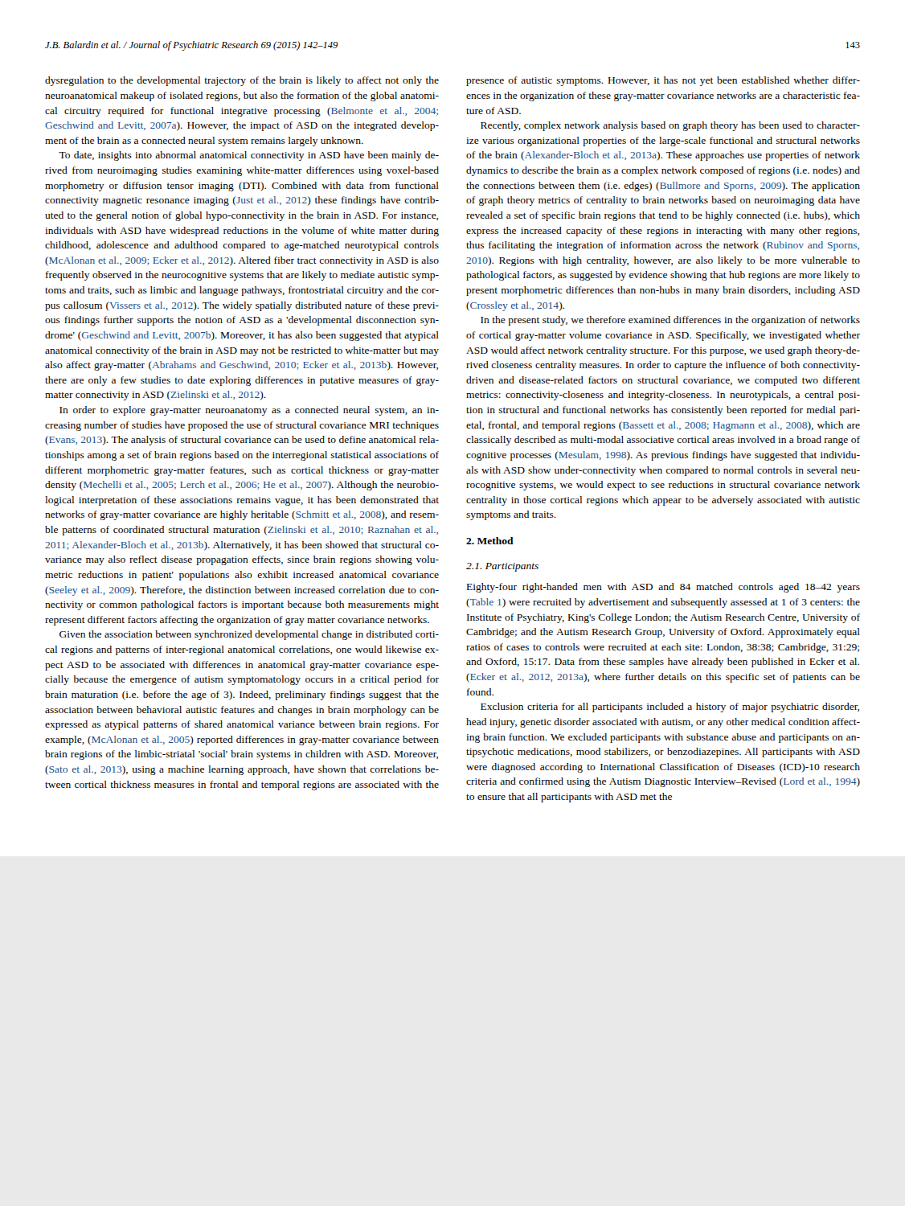J.B. Balardin et al. / Journal of Psychiatric Research 69 (2015) 142–149 143
dysregulation to the developmental trajectory of the brain is likely to affect not only the neuroanatomical makeup of isolated regions, but also the formation of the global anatomical circuitry required for functional integrative processing (Belmonte et al., 2004; Geschwind and Levitt, 2007a). However, the impact of ASD on the integrated development of the brain as a connected neural system remains largely unknown.
To date, insights into abnormal anatomical connectivity in ASD have been mainly derived from neuroimaging studies examining white-matter differences using voxel-based morphometry or diffusion tensor imaging (DTI). Combined with data from functional connectivity magnetic resonance imaging (Just et al., 2012) these findings have contributed to the general notion of global hypo-connectivity in the brain in ASD. For instance, individuals with ASD have widespread reductions in the volume of white matter during childhood, adolescence and adulthood compared to age-matched neurotypical controls (McAlonan et al., 2009; Ecker et al., 2012). Altered fiber tract connectivity in ASD is also frequently observed in the neurocognitive systems that are likely to mediate autistic symptoms and traits, such as limbic and language pathways, frontostriatal circuitry and the corpus callosum (Vissers et al., 2012). The widely spatially distributed nature of these previous findings further supports the notion of ASD as a 'developmental disconnection syndrome' (Geschwind and Levitt, 2007b). Moreover, it has also been suggested that atypical anatomical connectivity of the brain in ASD may not be restricted to white-matter but may also affect gray-matter (Abrahams and Geschwind, 2010; Ecker et al., 2013b). However, there are only a few studies to date exploring differences in putative measures of gray-matter connectivity in ASD (Zielinski et al., 2012).
In order to explore gray-matter neuroanatomy as a connected neural system, an increasing number of studies have proposed the use of structural covariance MRI techniques (Evans, 2013). The analysis of structural covariance can be used to define anatomical relationships among a set of brain regions based on the interregional statistical associations of different morphometric gray-matter features, such as cortical thickness or gray-matter density (Mechelli et al., 2005; Lerch et al., 2006; He et al., 2007). Although the neurobiological interpretation of these associations remains vague, it has been demonstrated that networks of gray-matter covariance are highly heritable (Schmitt et al., 2008), and resemble patterns of coordinated structural maturation (Zielinski et al., 2010; Raznahan et al., 2011; Alexander-Bloch et al., 2013b). Alternatively, it has been showed that structural covariance may also reflect disease propagation effects, since brain regions showing volumetric reductions in patient' populations also exhibit increased anatomical covariance (Seeley et al., 2009). Therefore, the distinction between increased correlation due to connectivity or common pathological factors is important because both measurements might represent different factors affecting the organization of gray matter covariance networks.
Given the association between synchronized developmental change in distributed cortical regions and patterns of inter-regional anatomical correlations, one would likewise expect ASD to be associated with differences in anatomical gray-matter covariance especially because the emergence of autism symptomatology occurs in a critical period for brain maturation (i.e. before the age of 3). Indeed, preliminary findings suggest that the association between behavioral autistic features and changes in brain morphology can be expressed as atypical patterns of shared anatomical variance between brain regions. For example, (McAlonan et al., 2005) reported differences in gray-matter covariance between brain regions of the limbic-striatal 'social' brain systems in children with ASD. Moreover, (Sato et al., 2013), using a machine learning approach, have shown that correlations between cortical thickness measures in frontal and temporal regions are associated with the presence of autistic symptoms. However, it has not yet been established whether differences in the organization of these gray-matter covariance networks are a characteristic feature of ASD.
Recently, complex network analysis based on graph theory has been used to characterize various organizational properties of the large-scale functional and structural networks of the brain (Alexander-Bloch et al., 2013a). These approaches use properties of network dynamics to describe the brain as a complex network composed of regions (i.e. nodes) and the connections between them (i.e. edges) (Bullmore and Sporns, 2009). The application of graph theory metrics of centrality to brain networks based on neuroimaging data have revealed a set of specific brain regions that tend to be highly connected (i.e. hubs), which express the increased capacity of these regions in interacting with many other regions, thus facilitating the integration of information across the network (Rubinov and Sporns, 2010). Regions with high centrality, however, are also likely to be more vulnerable to pathological factors, as suggested by evidence showing that hub regions are more likely to present morphometric differences than non-hubs in many brain disorders, including ASD (Crossley et al., 2014).
In the present study, we therefore examined differences in the organization of networks of cortical gray-matter volume covariance in ASD. Specifically, we investigated whether ASD would affect network centrality structure. For this purpose, we used graph theory-derived closeness centrality measures. In order to capture the influence of both connectivity-driven and disease-related factors on structural covariance, we computed two different metrics: connectivity-closeness and integrity-closeness. In neurotypicals, a central position in structural and functional networks has consistently been reported for medial parietal, frontal, and temporal regions (Bassett et al., 2008; Hagmann et al., 2008), which are classically described as multi-modal associative cortical areas involved in a broad range of cognitive processes (Mesulam, 1998). As previous findings have suggested that individuals with ASD show under-connectivity when compared to normal controls in several neurocognitive systems, we would expect to see reductions in structural covariance network centrality in those cortical regions which appear to be adversely associated with autistic symptoms and traits.
2. Method
2.1. Participants
Eighty-four right-handed men with ASD and 84 matched controls aged 18–42 years (Table 1) were recruited by advertisement and subsequently assessed at 1 of 3 centers: the Institute of Psychiatry, King's College London; the Autism Research Centre, University of Cambridge; and the Autism Research Group, University of Oxford. Approximately equal ratios of cases to controls were recruited at each site: London, 38:38; Cambridge, 31:29; and Oxford, 15:17. Data from these samples have already been published in Ecker et al. (Ecker et al., 2012, 2013a), where further details on this specific set of patients can be found.
Exclusion criteria for all participants included a history of major psychiatric disorder, head injury, genetic disorder associated with autism, or any other medical condition affecting brain function. We excluded participants with substance abuse and participants on antipsychotic medications, mood stabilizers, or benzodiazepines. All participants with ASD were diagnosed according to International Classification of Diseases (ICD)-10 research criteria and confirmed using the Autism Diagnostic Interview–Revised (Lord et al., 1994) to ensure that all participants with ASD met the